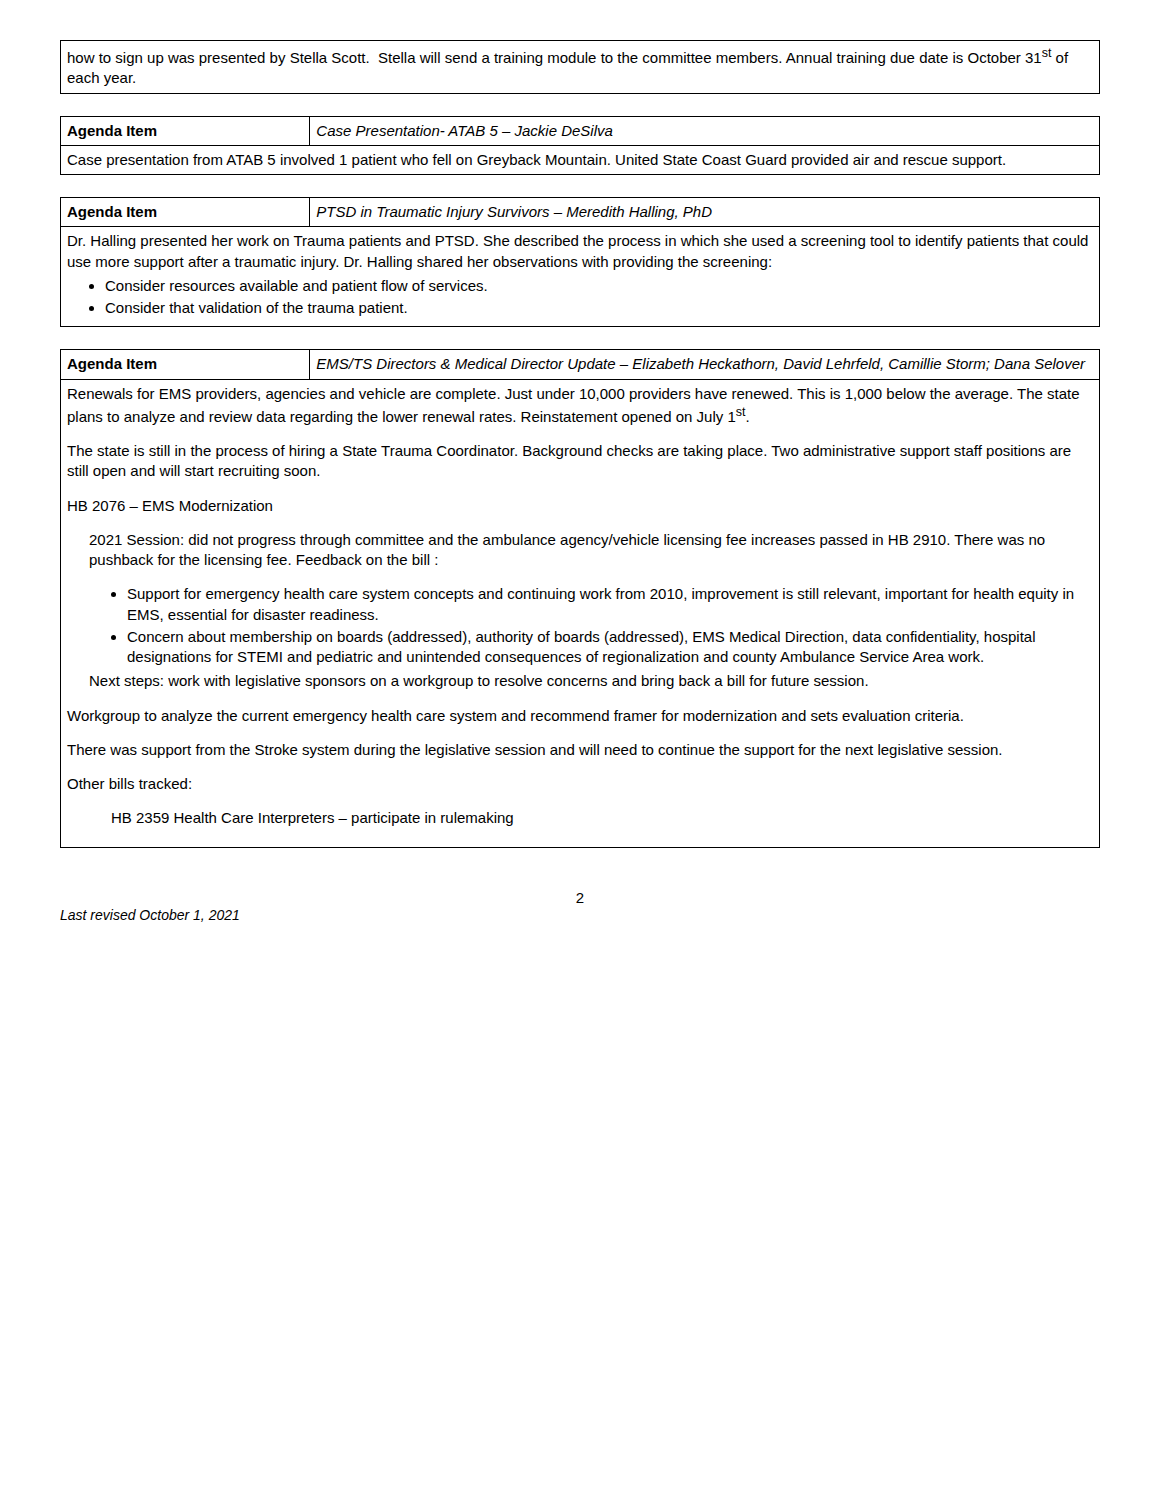| how to sign up was presented by Stella Scott. Stella will send a training module to the committee members. Annual training due date is October 31 st of each year. |
| Agenda Item | Case Presentation- ATAB 5 – Jackie DeSilva |
| Case presentation from ATAB 5 involved 1 patient who fell on Greyback Mountain. United State Coast Guard provided air and rescue support. |
| Agenda Item | PTSD in Traumatic Injury Survivors – Meredith Halling, PhD |
| Dr. Halling presented her work on Trauma patients and PTSD. She described the process in which she used a screening tool to identify patients that could use more support after a traumatic injury. Dr. Halling shared her observations with providing the screening: Consider resources available and patient flow of services. Consider that validation of the trauma patient. |
| Agenda Item | EMS/TS Directors & Medical Director Update – Elizabeth Heckathorn, David Lehrfeld, Camillie Storm; Dana Selover |
| Renewals for EMS providers, agencies and vehicle are complete. Just under 10,000 providers have renewed. This is 1,000 below the average. The state plans to analyze and review data regarding the lower renewal rates. Reinstatement opened on July 1 st . The state is still in the process of hiring a State Trauma Coordinator. Background checks are taking place. Two administrative support staff positions are still open and will start recruiting soon. HB 2076 – EMS Modernization 2021 Session: did not progress through committee and the ambulance agency/vehicle licensing fee increases passed in HB 2910. There was no pushback for the licensing fee. Feedback on the bill : Support for emergency health care system concepts and continuing work from 2010, improvement is still relevant, important for health equity in EMS, essential for disaster readiness. Concern about membership on boards (addressed), authority of boards (addressed), EMS Medical Direction, data confidentiality, hospital designations for STEMI and pediatric and unintended consequences of regionalization and county Ambulance Service Area work. Next steps: work with legislative sponsors on a workgroup to resolve concerns and bring back a bill for future session. Workgroup to analyze the current emergency health care system and recommend framer for modernization and sets evaluation criteria. There was support from the Stroke system during the legislative session and will need to continue the support for the next legislative session. Other bills tracked: HB 2359 Health Care Interpreters – participate in rulemaking |
2
Last revised October 1, 2021